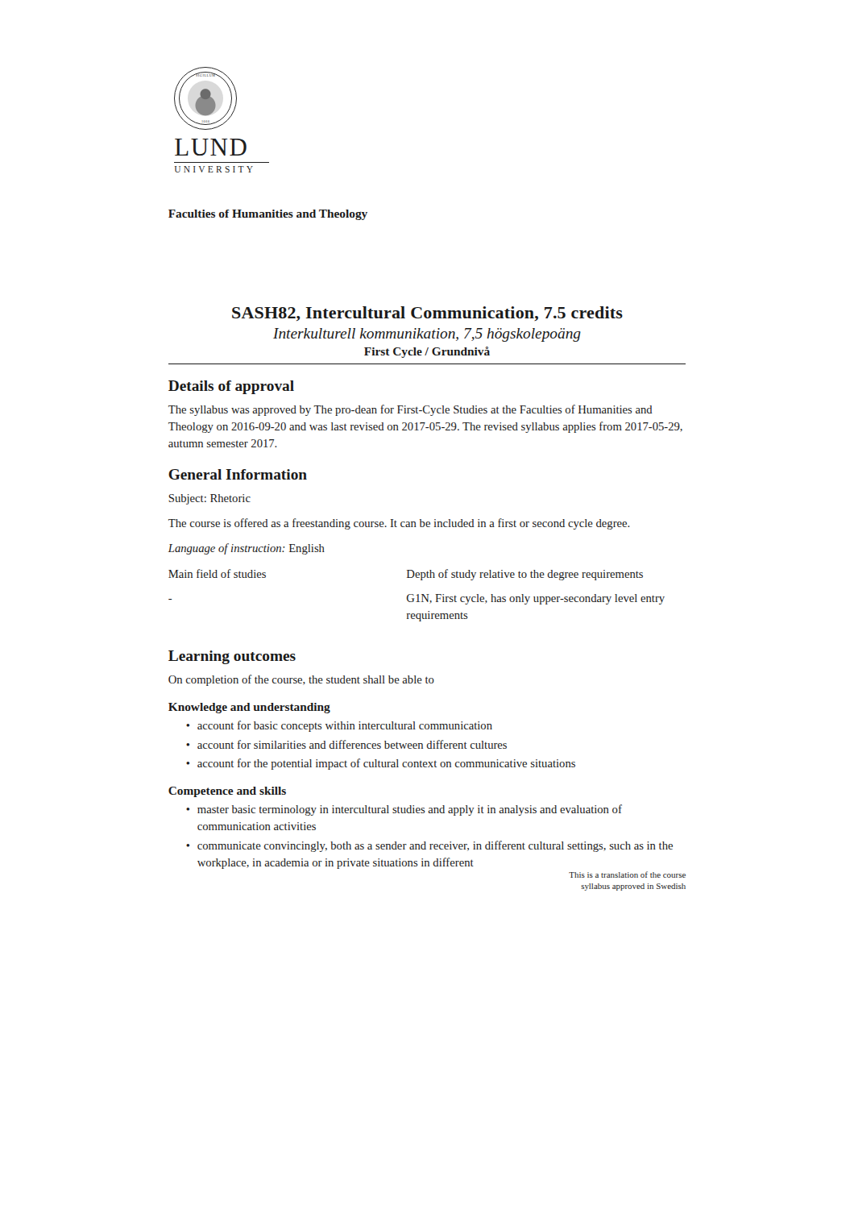SIGILLUM
1666
LUND
UNIVERSITY
Faculties of Humanities and Theology
SASH82, Intercultural Communication, 7.5 credits
Interkulturell kommunikation, 7,5 högskolepoäng
First Cycle / Grundnivå
Details of approval
The syllabus was approved by The pro-dean for First-Cycle Studies at the Faculties of Humanities and Theology on 2016-09-20 and was last revised on 2017-05-29. The revised syllabus applies from 2017-05-29, autumn semester 2017.
General Information
Subject: Rhetoric
The course is offered as a freestanding course. It can be included in a first or second cycle degree.
Language of instruction: English
Main field of studies
Depth of study relative to the degree requirements
-
G1N, First cycle, has only upper-secondary level entry requirements
Learning outcomes
On completion of the course, the student shall be able to
Knowledge and understanding
account for basic concepts within intercultural communication
account for similarities and differences between different cultures
account for the potential impact of cultural context on communicative situations
Competence and skills
master basic terminology in intercultural studies and apply it in analysis and evaluation of communication activities
communicate convincingly, both as a sender and receiver, in different cultural settings, such as in the workplace, in academia or in private situations in different
This is a translation of the course
syllabus approved in Swedish